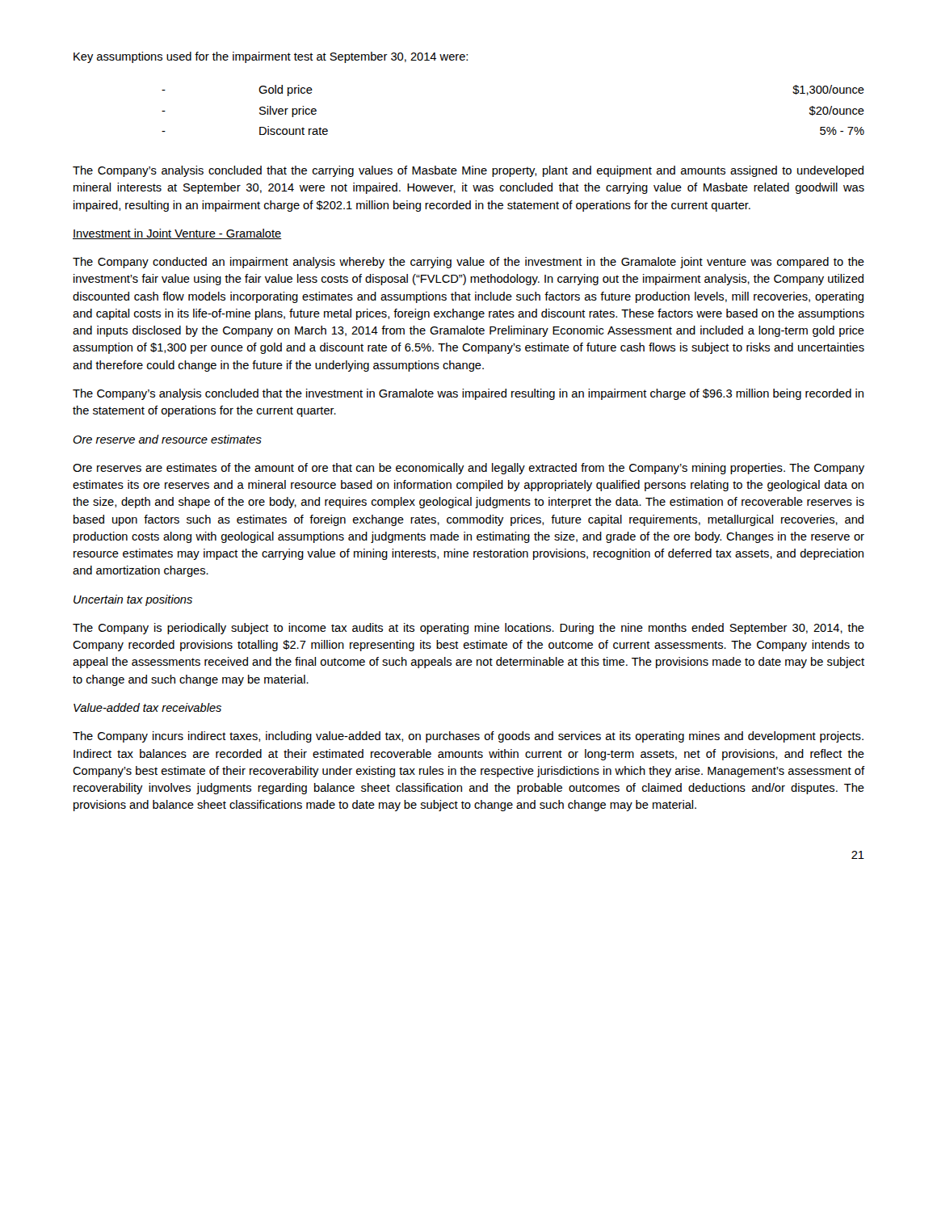Key assumptions used for the impairment test at September 30, 2014 were:
| - | Gold price | $1,300/ounce |
| - | Silver price | $20/ounce |
| - | Discount rate | 5% - 7% |
The Company’s analysis concluded that the carrying values of Masbate Mine property, plant and equipment and amounts assigned to undeveloped mineral interests at September 30, 2014 were not impaired. However, it was concluded that the carrying value of Masbate related goodwill was impaired, resulting in an impairment charge of $202.1 million being recorded in the statement of operations for the current quarter.
Investment in Joint Venture - Gramalote
The Company conducted an impairment analysis whereby the carrying value of the investment in the Gramalote joint venture was compared to the investment’s fair value using the fair value less costs of disposal (“FVLCD”) methodology. In carrying out the impairment analysis, the Company utilized discounted cash flow models incorporating estimates and assumptions that include such factors as future production levels, mill recoveries, operating and capital costs in its life-of-mine plans, future metal prices, foreign exchange rates and discount rates. These factors were based on the assumptions and inputs disclosed by the Company on March 13, 2014 from the Gramalote Preliminary Economic Assessment and included a long-term gold price assumption of $1,300 per ounce of gold and a discount rate of 6.5%. The Company’s estimate of future cash flows is subject to risks and uncertainties and therefore could change in the future if the underlying assumptions change.
The Company’s analysis concluded that the investment in Gramalote was impaired resulting in an impairment charge of $96.3 million being recorded in the statement of operations for the current quarter.
Ore reserve and resource estimates
Ore reserves are estimates of the amount of ore that can be economically and legally extracted from the Company’s mining properties. The Company estimates its ore reserves and a mineral resource based on information compiled by appropriately qualified persons relating to the geological data on the size, depth and shape of the ore body, and requires complex geological judgments to interpret the data. The estimation of recoverable reserves is based upon factors such as estimates of foreign exchange rates, commodity prices, future capital requirements, metallurgical recoveries, and production costs along with geological assumptions and judgments made in estimating the size, and grade of the ore body. Changes in the reserve or resource estimates may impact the carrying value of mining interests, mine restoration provisions, recognition of deferred tax assets, and depreciation and amortization charges.
Uncertain tax positions
The Company is periodically subject to income tax audits at its operating mine locations. During the nine months ended September 30, 2014, the Company recorded provisions totalling $2.7 million representing its best estimate of the outcome of current assessments. The Company intends to appeal the assessments received and the final outcome of such appeals are not determinable at this time. The provisions made to date may be subject to change and such change may be material.
Value-added tax receivables
The Company incurs indirect taxes, including value-added tax, on purchases of goods and services at its operating mines and development projects. Indirect tax balances are recorded at their estimated recoverable amounts within current or long-term assets, net of provisions, and reflect the Company’s best estimate of their recoverability under existing tax rules in the respective jurisdictions in which they arise. Management’s assessment of recoverability involves judgments regarding balance sheet classification and the probable outcomes of claimed deductions and/or disputes. The provisions and balance sheet classifications made to date may be subject to change and such change may be material.
21